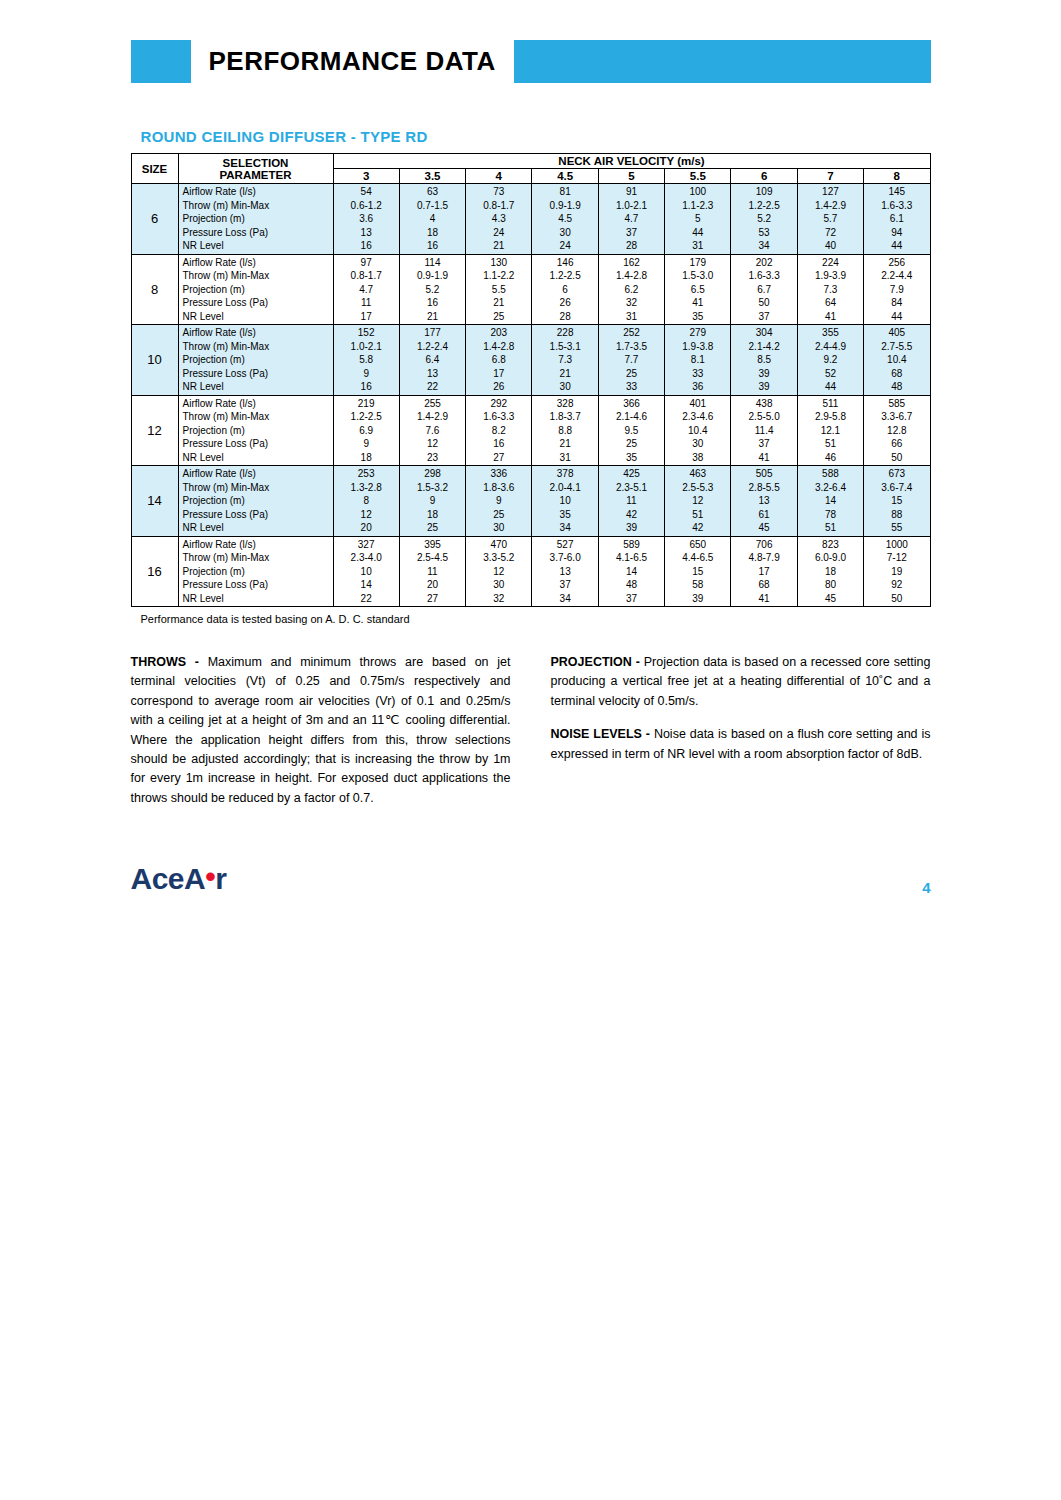PERFORMANCE DATA
ROUND CEILING DIFFUSER - TYPE RD
| SIZE | SELECTION PARAMETER | NECK AIR VELOCITY (m/s) |
| --- | --- | --- |
| 3 | 3.5 | 4 | 4.5 | 5 | 5.5 | 6 | 7 | 8 |
| 6 | Airflow Rate (l/s) Throw (m) Min-Max Projection (m) Pressure Loss (Pa) NR Level | 54 0.6-1.2 3.6 13 16 | 63 0.7-1.5 4 18 16 | 73 0.8-1.7 4.3 24 21 | 81 0.9-1.9 4.5 30 24 | 91 1.0-2.1 4.7 37 28 | 100 1.1-2.3 5 44 31 | 109 1.2-2.5 5.2 53 34 | 127 1.4-2.9 5.7 72 40 | 145 1.6-3.3 6.1 94 44 |
| 8 | Airflow Rate (l/s) Throw (m) Min-Max Projection (m) Pressure Loss (Pa) NR Level | 97 0.8-1.7 4.7 11 17 | 114 0.9-1.9 5.2 16 21 | 130 1.1-2.2 5.5 21 25 | 146 1.2-2.5 6 26 28 | 162 1.4-2.8 6.2 32 31 | 179 1.5-3.0 6.5 41 35 | 202 1.6-3.3 6.7 50 37 | 224 1.9-3.9 7.3 64 41 | 256 2.2-4.4 7.9 84 44 |
| 10 | Airflow Rate (l/s) Throw (m) Min-Max Projection (m) Pressure Loss (Pa) NR Level | 152 1.0-2.1 5.8 9 16 | 177 1.2-2.4 6.4 13 22 | 203 1.4-2.8 6.8 17 26 | 228 1.5-3.1 7.3 21 30 | 252 1.7-3.5 7.7 25 33 | 279 1.9-3.8 8.1 33 36 | 304 2.1-4.2 8.5 39 39 | 355 2.4-4.9 9.2 52 44 | 405 2.7-5.5 10.4 68 48 |
| 12 | Airflow Rate (l/s) Throw (m) Min-Max Projection (m) Pressure Loss (Pa) NR Level | 219 1.2-2.5 6.9 9 18 | 255 1.4-2.9 7.6 12 23 | 292 1.6-3.3 8.2 16 27 | 328 1.8-3.7 8.8 21 31 | 366 2.1-4.6 9.5 25 35 | 401 2.3-4.6 10.4 30 38 | 438 2.5-5.0 11.4 37 41 | 511 2.9-5.8 12.1 51 46 | 585 3.3-6.7 12.8 66 50 |
| 14 | Airflow Rate (l/s) Throw (m) Min-Max Projection (m) Pressure Loss (Pa) NR Level | 253 1.3-2.8 8 12 20 | 298 1.5-3.2 9 18 25 | 336 1.8-3.6 9 25 30 | 378 2.0-4.1 10 35 34 | 425 2.3-5.1 11 42 39 | 463 2.5-5.3 12 51 42 | 505 2.8-5.5 13 61 45 | 588 3.2-6.4 14 78 51 | 673 3.6-7.4 15 88 55 |
| 16 | Airflow Rate (l/s) Throw (m) Min-Max Projection (m) Pressure Loss (Pa) NR Level | 327 2.3-4.0 10 14 22 | 395 2.5-4.5 11 20 27 | 470 3.3-5.2 12 30 32 | 527 3.7-6.0 13 37 34 | 589 4.1-6.5 14 48 37 | 650 4.4-6.5 15 58 39 | 706 4.8-7.9 17 68 41 | 823 6.0-9.0 18 80 45 | 1000 7-12 19 92 50 |
Performance data is tested basing on A. D. C. standard
THROWS - Maximum and minimum throws are based on jet terminal velocities (Vt) of 0.25 and 0.75m/s respectively and correspond to average room air velocities (Vr) of 0.1 and 0.25m/s with a ceiling jet at a height of 3m and an 11℃ cooling differential. Where the application height differs from this, throw selections should be adjusted accordingly; that is increasing the throw by 1m for every 1m increase in height. For exposed duct applications the throws should be reduced by a factor of 0.7.
PROJECTION - Projection data is based on a recessed core setting producing a vertical free jet at a heating differential of 10˚C and a terminal velocity of 0.5m/s.
NOISE LEVELS - Noise data is based on a flush core setting and is expressed in term of NR level with a room absorption factor of 8dB.
AceA•r
4